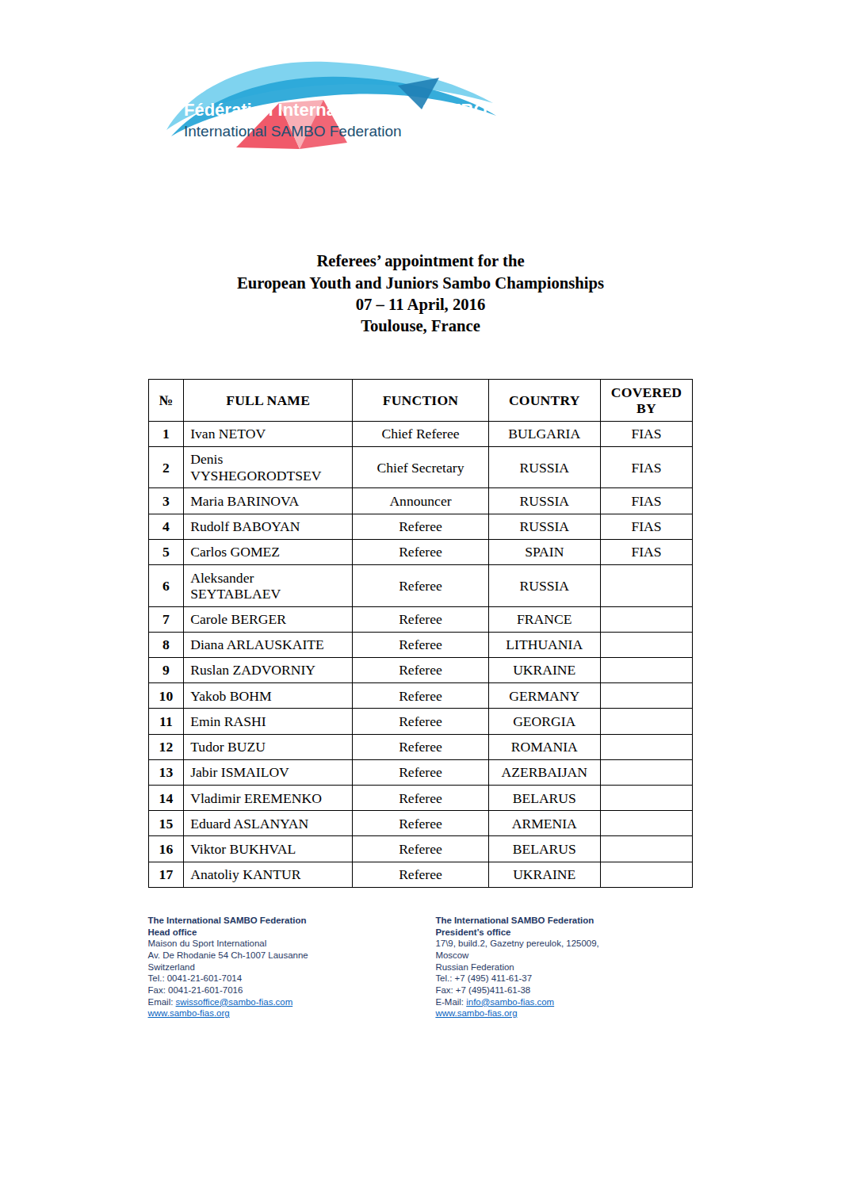Fédération Internationale de SAMBO International SAMBO Federation
Referees’ appointment for the
European Youth and Juniors Sambo Championships
07 – 11 April, 2016
Toulouse, France
| № | FULL NAME | FUNCTION | COUNTRY | COVERED BY |
| --- | --- | --- | --- | --- |
| 1 | Ivan NETOV | Chief Referee | BULGARIA | FIAS |
| 2 | Denis VYSHEGORODTSEV | Chief Secretary | RUSSIA | FIAS |
| 3 | Maria BARINOVA | Announcer | RUSSIA | FIAS |
| 4 | Rudolf BABOYAN | Referee | RUSSIA | FIAS |
| 5 | Carlos GOMEZ | Referee | SPAIN | FIAS |
| 6 | Aleksander SEYTABLAEV | Referee | RUSSIA | |
| 7 | Carole BERGER | Referee | FRANCE | |
| 8 | Diana ARLAUSKAITE | Referee | LITHUANIA | |
| 9 | Ruslan ZADVORNIY | Referee | UKRAINE | |
| 10 | Yakob BOHM | Referee | GERMANY | |
| 11 | Emin RASHI | Referee | GEORGIA | |
| 12 | Tudor BUZU | Referee | ROMANIA | |
| 13 | Jabir ISMAILOV | Referee | AZERBAIJAN | |
| 14 | Vladimir EREMENKO | Referee | BELARUS | |
| 15 | Eduard ASLANYAN | Referee | ARMENIA | |
| 16 | Viktor BUKHVAL | Referee | BELARUS | |
| 17 | Anatoliy KANTUR | Referee | UKRAINE | |
The International SAMBO Federation
Head office
Maison du Sport International
Av. De Rhodanie 54 Ch-1007 Lausanne
Switzerland
Tel.: 0041-21-601-7014
Fax: 0041-21-601-7016
Email: swissoffice@sambo-fias.com
www.sambo-fias.org
The International SAMBO Federation
President’s office
17\9, build.2, Gazetny pereulok, 125009,
Moscow
Russian Federation
Tel.: +7 (495) 411-61-37
Fax: +7 (495)411-61-38
E-Mail: info@sambo-fias.com
www.sambo-fias.org